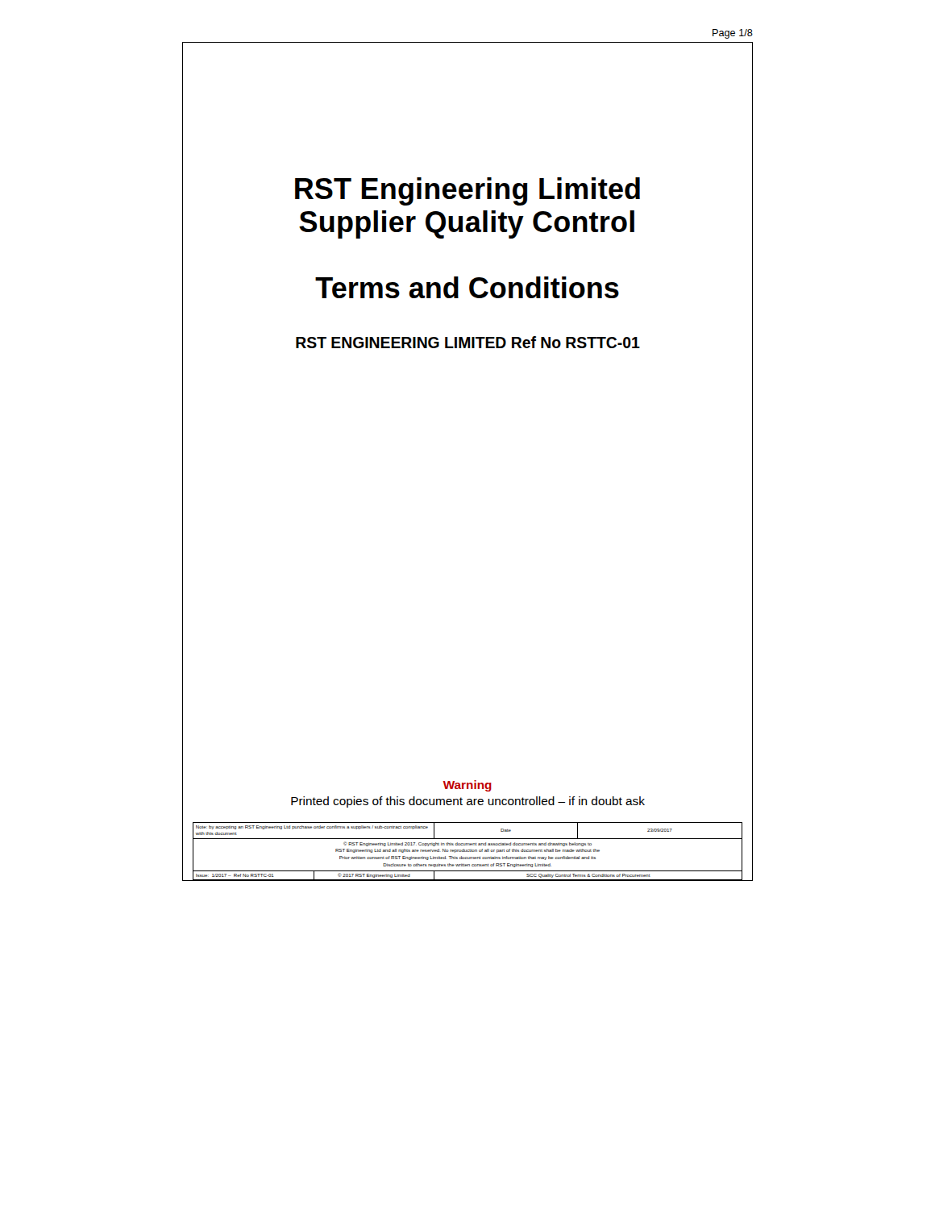Page 1/8
RST Engineering LimitedSupplier Quality Control
Terms and Conditions
RST ENGINEERING LIMITED Ref No RSTTC-01
Warning Printed copies of this document are uncontrolled – if in doubt ask
| Note: by accepting an RST Engineering Ltd purchase order confirms a suppliers / sub-contract compliance with this document | Date | 23/09/2017 |
| © RST Engineering Limited 2017. Copyright in this document and associated documents and drawings belongs to RST Engineering Ltd and all rights are reserved. No reproduction of all or part of this document shall be made without the Prior written consent of RST Engineering Limited. This document contains information that may be confidential and its Disclosure to others requires the written consent of RST Engineering Limited. |
| Issue: 1/2017 – Ref No RSTTC-01 | © 2017 RST Engineering Limited | SCC Quality Control Terms & Conditions of Procurement |